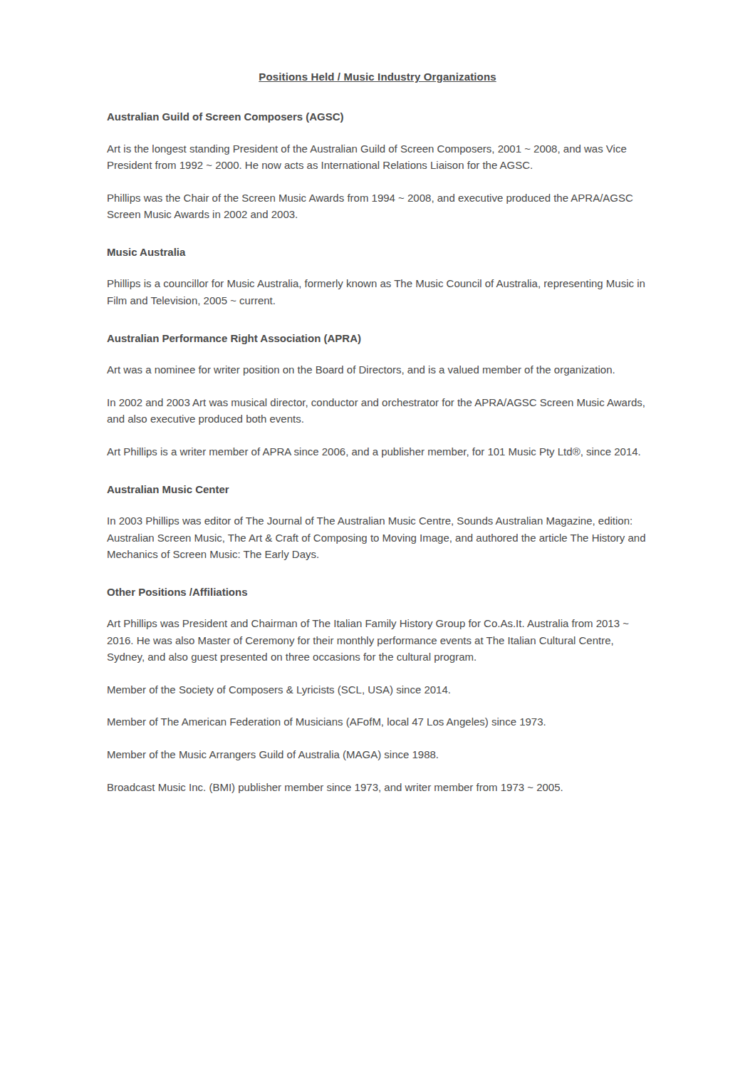Positions Held / Music Industry Organizations
Australian Guild of Screen Composers (AGSC)
Art is the longest standing President of the Australian Guild of Screen Composers, 2001 ~ 2008, and was Vice President from 1992 ~ 2000. He now acts as International Relations Liaison for the AGSC.
Phillips was the Chair of the Screen Music Awards from 1994 ~ 2008, and executive produced the APRA/AGSC Screen Music Awards in 2002 and 2003.
Music Australia
Phillips is a councillor for Music Australia, formerly known as The Music Council of Australia, representing Music in Film and Television, 2005 ~ current.
Australian Performance Right Association (APRA)
Art was a nominee for writer position on the Board of Directors, and is a valued member of the organization.
In 2002 and 2003 Art was musical director, conductor and orchestrator for the APRA/AGSC Screen Music Awards, and also executive produced both events.
Art Phillips is a writer member of APRA since 2006, and a publisher member, for 101 Music Pty Ltd®, since 2014.
Australian Music Center
In 2003 Phillips was editor of The Journal of The Australian Music Centre, Sounds Australian Magazine, edition: Australian Screen Music, The Art & Craft of Composing to Moving Image, and authored the article The History and Mechanics of Screen Music: The Early Days.
Other Positions /Affiliations
Art Phillips was President and Chairman of The Italian Family History Group for Co.As.It. Australia from 2013 ~ 2016. He was also Master of Ceremony for their monthly performance events at The Italian Cultural Centre, Sydney, and also guest presented on three occasions for the cultural program.
Member of the Society of Composers & Lyricists (SCL, USA) since 2014.
Member of The American Federation of Musicians (AFofM, local 47 Los Angeles) since 1973.
Member of the Music Arrangers Guild of Australia (MAGA) since 1988.
Broadcast Music Inc. (BMI) publisher member since 1973, and writer member from 1973 ~ 2005.